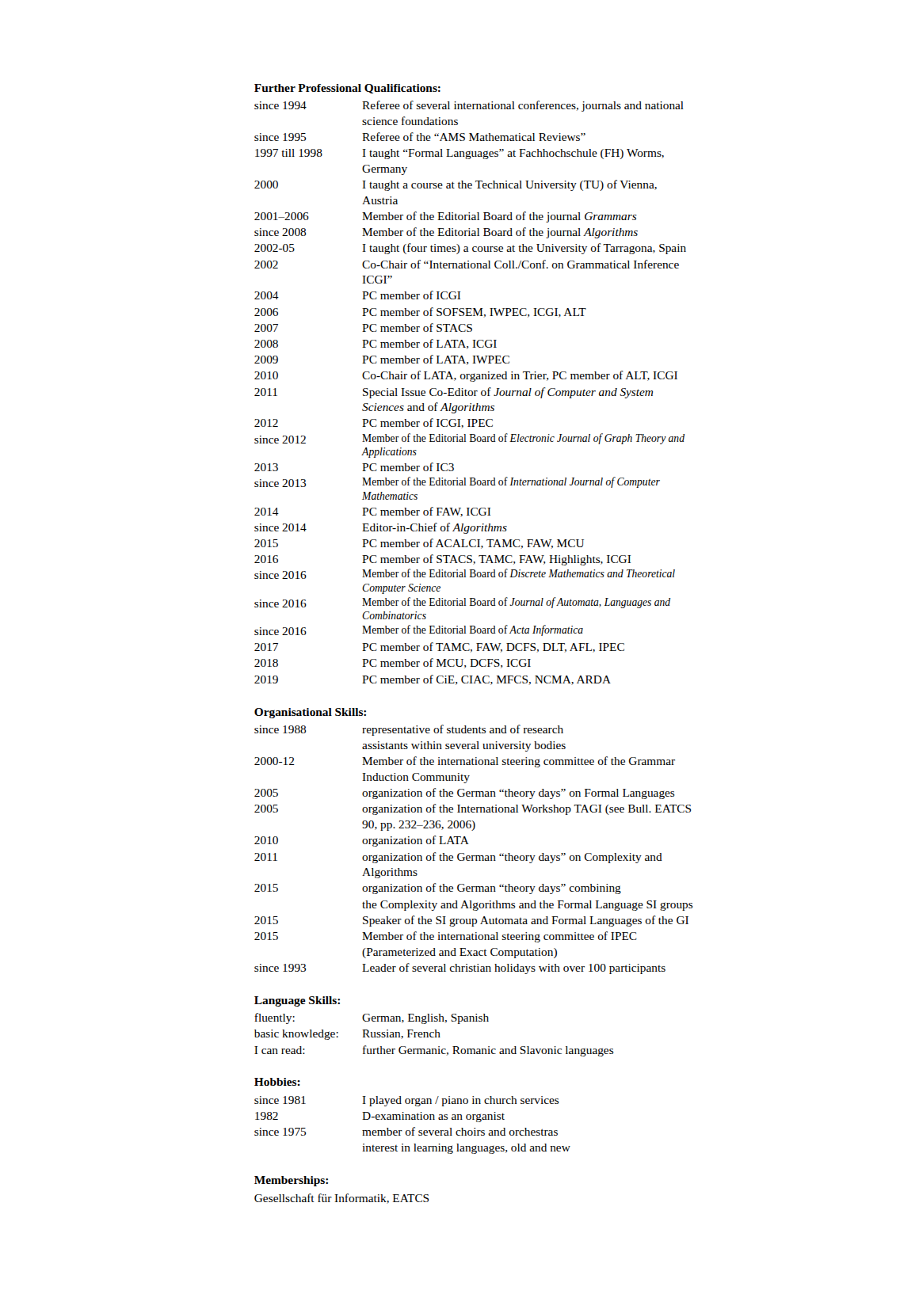Further Professional Qualifications:
| since 1994 | Referee of several international conferences, journals and national science foundations |
| since 1995 | Referee of the “AMS Mathematical Reviews” |
| 1997 till 1998 | I taught “Formal Languages” at Fachhochschule (FH) Worms, Germany |
| 2000 | I taught a course at the Technical University (TU) of Vienna, Austria |
| 2001–2006 | Member of the Editorial Board of the journal Grammars |
| since 2008 | Member of the Editorial Board of the journal Algorithms |
| 2002-05 | I taught (four times) a course at the University of Tarragona, Spain |
| 2002 | Co-Chair of “International Coll./Conf. on Grammatical Inference ICGI” |
| 2004 | PC member of ICGI |
| 2006 | PC member of SOFSEM, IWPEC, ICGI, ALT |
| 2007 | PC member of STACS |
| 2008 | PC member of LATA, ICGI |
| 2009 | PC member of LATA, IWPEC |
| 2010 | Co-Chair of LATA, organized in Trier, PC member of ALT, ICGI |
| 2011 | Special Issue Co-Editor of Journal of Computer and System Sciences and of Algorithms |
| 2012 | PC member of ICGI, IPEC |
| since 2012 | Member of the Editorial Board of Electronic Journal of Graph Theory and Applications |
| 2013 | PC member of IC3 |
| since 2013 | Member of the Editorial Board of International Journal of Computer Mathematics |
| 2014 | PC member of FAW, ICGI |
| since 2014 | Editor-in-Chief of Algorithms |
| 2015 | PC member of ACALCI, TAMC, FAW, MCU |
| 2016 | PC member of STACS, TAMC, FAW, Highlights, ICGI |
| since 2016 | Member of the Editorial Board of Discrete Mathematics and Theoretical Computer Science |
| since 2016 | Member of the Editorial Board of Journal of Automata, Languages and Combinatorics |
| since 2016 | Member of the Editorial Board of Acta Informatica |
| 2017 | PC member of TAMC, FAW, DCFS, DLT, AFL, IPEC |
| 2018 | PC member of MCU, DCFS, ICGI |
| 2019 | PC member of CiE, CIAC, MFCS, NCMA, ARDA |
Organisational Skills:
| since 1988 | representative of students and of research |
| | assistants within several university bodies |
| 2000-12 | Member of the international steering committee of the Grammar Induction Community |
| 2005 | organization of the German “theory days” on Formal Languages |
| 2005 | organization of the International Workshop TAGI (see Bull. EATCS 90, pp. 232–236, 2006) |
| 2010 | organization of LATA |
| 2011 | organization of the German “theory days” on Complexity and Algorithms |
| 2015 | organization of the German “theory days” combining |
| | the Complexity and Algorithms and the Formal Language SI groups |
| 2015 | Speaker of the SI group Automata and Formal Languages of the GI |
| 2015 | Member of the international steering committee of IPEC (Parameterized and Exact Computation) |
| since 1993 | Leader of several christian holidays with over 100 participants |
Language Skills:
| fluently: | German, English, Spanish |
| basic knowledge: | Russian, French |
| I can read: | further Germanic, Romanic and Slavonic languages |
Hobbies:
| since 1981 | I played organ / piano in church services |
| 1982 | D-examination as an organist |
| since 1975 | member of several choirs and orchestras |
| | interest in learning languages, old and new |
Memberships:
Gesellschaft für Informatik, EATCS